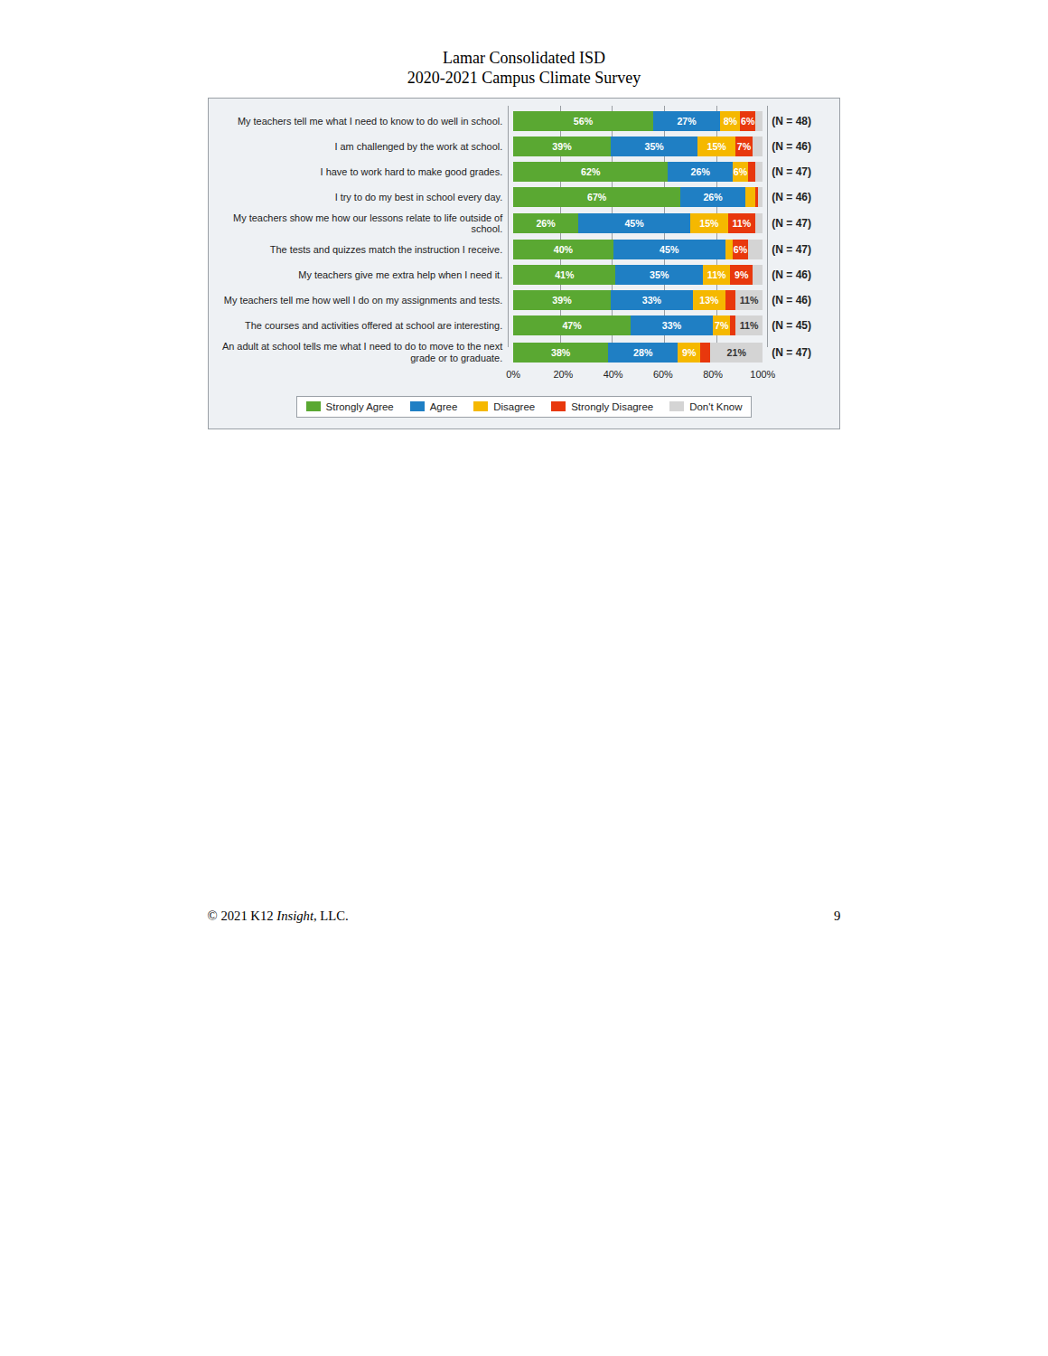Lamar Consolidated ISD
2020-2021 Campus Climate Survey
My teachers tell me what I need to know to do well in school.
56%
27%
8%
6%
(N = 48)
I am challenged by the work at school.
39%
35%
15%
7%
(N = 46)
I have to work hard to make good grades.
62%
26%
6%
(N = 47)
I try to do my best in school every day.
67%
26%
(N = 46)
My teachers show me how our lessons relate to life outside of school.
26%
45%
15%
11%
(N = 47)
The tests and quizzes match the instruction I receive.
40%
45%
6%
(N = 47)
My teachers give me extra help when I need it.
41%
35%
11%
9%
(N = 46)
My teachers tell me how well I do on my assignments and tests.
39%
33%
13%
11%
(N = 46)
The courses and activities offered at school are interesting.
47%
33%
7%
11%
(N = 45)
An adult at school tells me what I need to do to move to the next grade or to graduate.
38%
28%
9%
21%
(N = 47)
0% 20% 40% 60% 80% 100%
Strongly Agree
Agree
Disagree
Strongly Disagree
Don't Know
© 2021 K12 Insight, LLC.
9